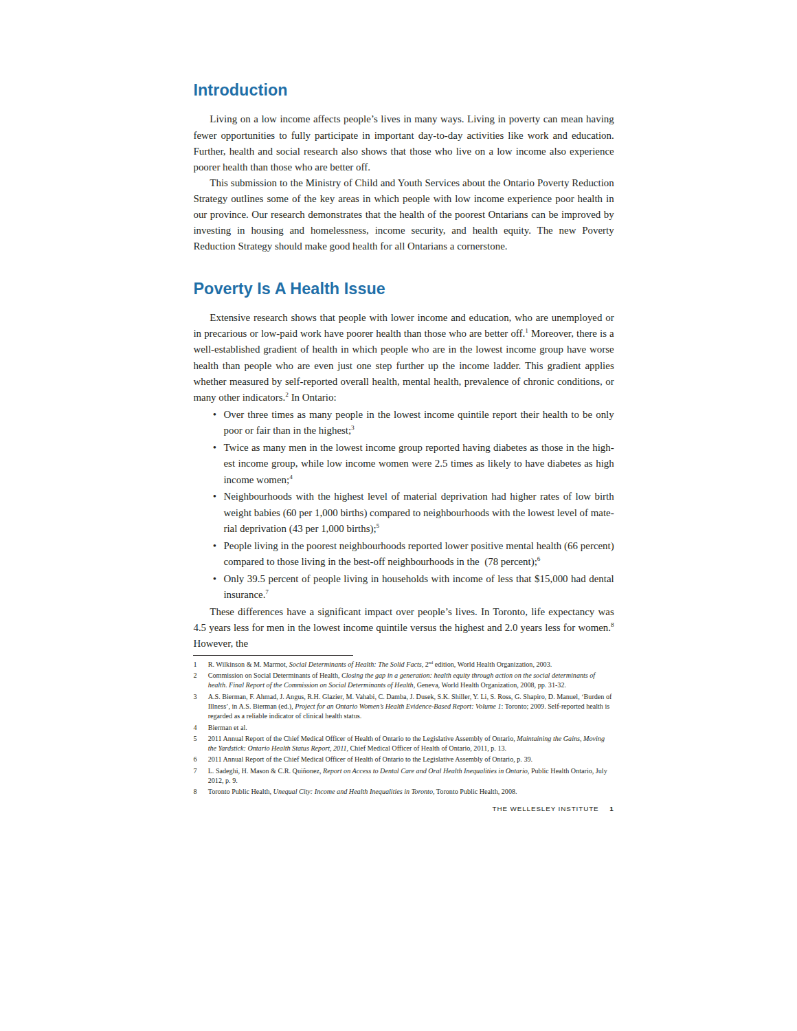Introduction
Living on a low income affects people’s lives in many ways. Living in poverty can mean having fewer opportunities to fully participate in important day-to-day activities like work and education. Further, health and social research also shows that those who live on a low income also experience poorer health than those who are better off.
This submission to the Ministry of Child and Youth Services about the Ontario Poverty Reduction Strategy outlines some of the key areas in which people with low income experience poor health in our province. Our research demonstrates that the health of the poorest Ontarians can be improved by investing in housing and homelessness, income security, and health equity. The new Poverty Reduction Strategy should make good health for all Ontarians a cornerstone.
Poverty Is A Health Issue
Extensive research shows that people with lower income and education, who are unemployed or in precarious or low-paid work have poorer health than those who are better off.1 Moreover, there is a well-established gradient of health in which people who are in the lowest income group have worse health than people who are even just one step further up the income ladder. This gradient applies whether measured by self-reported overall health, mental health, prevalence of chronic conditions, or many other indicators.2 In Ontario:
Over three times as many people in the lowest income quintile report their health to be only poor or fair than in the highest;3
Twice as many men in the lowest income group reported having diabetes as those in the highest income group, while low income women were 2.5 times as likely to have diabetes as high income women;4
Neighbourhoods with the highest level of material deprivation had higher rates of low birth weight babies (60 per 1,000 births) compared to neighbourhoods with the lowest level of material deprivation (43 per 1,000 births);5
People living in the poorest neighbourhoods reported lower positive mental health (66 percent) compared to those living in the best-off neighbourhoods in the (78 percent);6
Only 39.5 percent of people living in households with income of less that $15,000 had dental insurance.7
These differences have a significant impact over people’s lives. In Toronto, life expectancy was 4.5 years less for men in the lowest income quintile versus the highest and 2.0 years less for women.8 However, the
R. Wilkinson & M. Marmot, Social Determinants of Health: The Solid Facts, 2nd edition, World Health Organization, 2003.
Commission on Social Determinants of Health, Closing the gap in a generation: health equity through action on the social determinants of health. Final Report of the Commission on Social Determinants of Health, Geneva, World Health Organization, 2008, pp. 31-32.
A.S. Bierman, F. Ahmad, J. Angus, R.H. Glazier, M. Vahabi, C. Damba, J. Dusek, S.K. Shiller, Y. Li, S. Ross, G. Shapiro, D. Manuel, ‘Burden of Illness’, in A.S. Bierman (ed.), Project for an Ontario Women’s Health Evidence-Based Report: Volume 1: Toronto; 2009. Self-reported health is regarded as a reliable indicator of clinical health status.
Bierman et al.
2011 Annual Report of the Chief Medical Officer of Health of Ontario to the Legislative Assembly of Ontario, Maintaining the Gains, Moving the Yardstick: Ontario Health Status Report, 2011, Chief Medical Officer of Health of Ontario, 2011, p. 13.
2011 Annual Report of the Chief Medical Officer of Health of Ontario to the Legislative Assembly of Ontario, p. 39.
L. Sadeghi, H. Mason & C.R. Quiñonez, Report on Access to Dental Care and Oral Health Inequalities in Ontario, Public Health Ontario, July 2012, p. 9.
Toronto Public Health, Unequal City: Income and Health Inequalities in Toronto, Toronto Public Health, 2008.
THE WELLESLEY INSTITUTE1